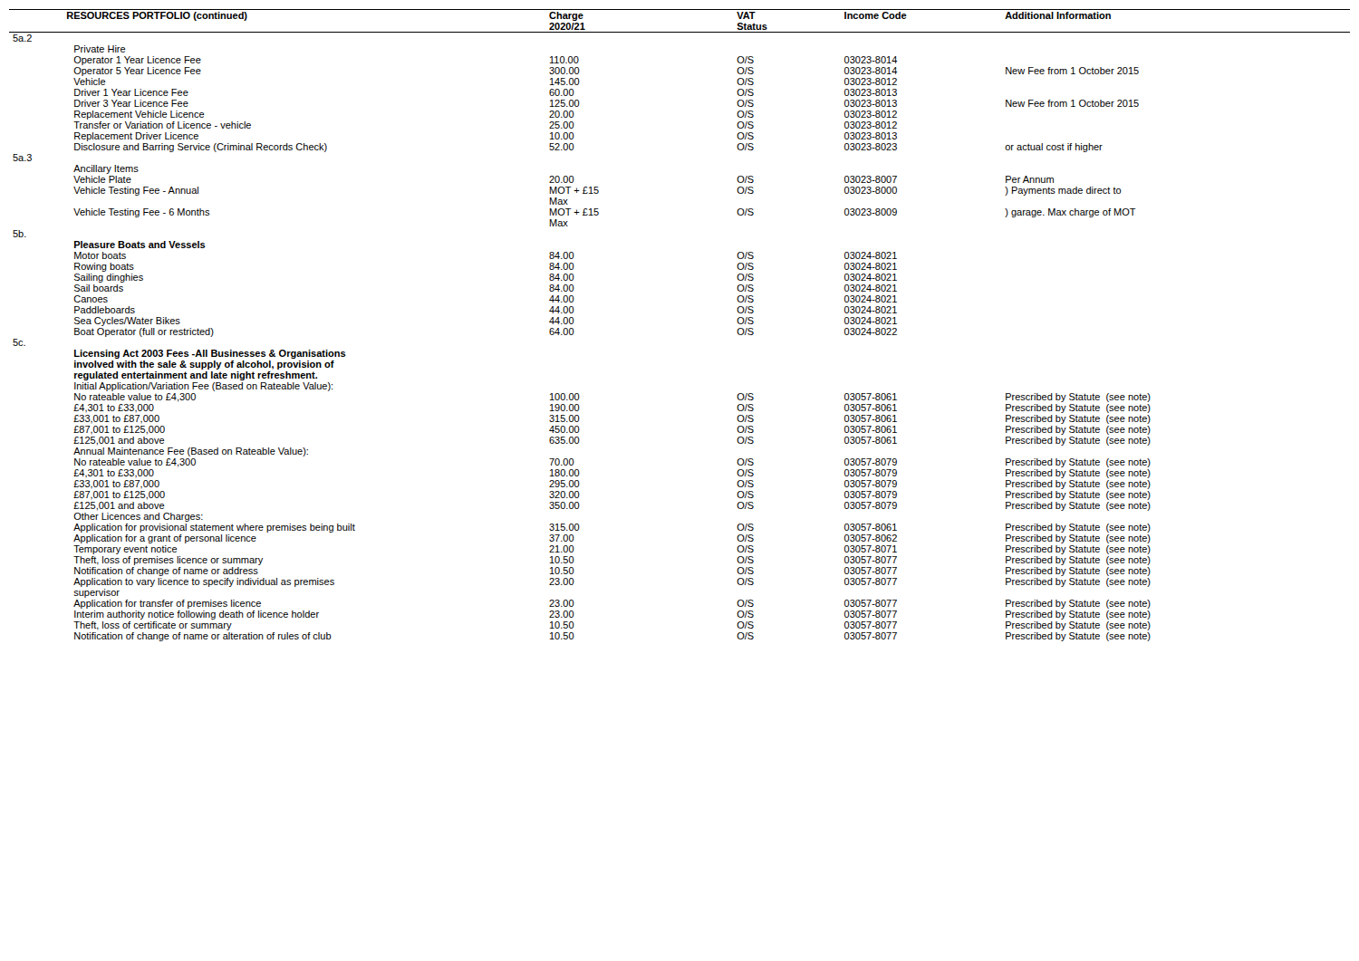| | RESOURCES PORTFOLIO (continued) | Charge 2020/21 | VAT Status | Income Code | Additional Information |
| --- | --- | --- | --- | --- | --- |
| 5a.2 | | | | | |
| | Private Hire | | | | |
| | Operator 1 Year Licence Fee | 110.00 | O/S | 03023-8014 | |
| | Operator 5 Year Licence Fee | 300.00 | O/S | 03023-8014 | New Fee from 1 October 2015 |
| | Vehicle | 145.00 | O/S | 03023-8012 | |
| | Driver 1 Year Licence Fee | 60.00 | O/S | 03023-8013 | |
| | Driver 3 Year Licence Fee | 125.00 | O/S | 03023-8013 | New Fee from 1 October 2015 |
| | Replacement Vehicle Licence | 20.00 | O/S | 03023-8012 | |
| | Transfer or Variation of Licence - vehicle | 25.00 | O/S | 03023-8012 | |
| | Replacement Driver Licence | 10.00 | O/S | 03023-8013 | |
| | Disclosure and Barring Service (Criminal Records Check) | 52.00 | O/S | 03023-8023 | or actual cost if higher |
| 5a.3 | | | | | |
| | Ancillary Items | | | | |
| | Vehicle Plate | 20.00 | O/S | 03023-8007 | Per Annum |
| | Vehicle Testing Fee - Annual | MOT + £15 Max | O/S | 03023-8000 | ) Payments made direct to |
| | Vehicle Testing Fee - 6 Months | MOT + £15 Max | O/S | 03023-8009 | ) garage. Max charge of MOT |
| 5b. | | | | | |
| | Pleasure Boats and Vessels | | | | |
| | Motor boats | 84.00 | O/S | 03024-8021 | |
| | Rowing boats | 84.00 | O/S | 03024-8021 | |
| | Sailing dinghies | 84.00 | O/S | 03024-8021 | |
| | Sail boards | 84.00 | O/S | 03024-8021 | |
| | Canoes | 44.00 | O/S | 03024-8021 | |
| | Paddleboards | 44.00 | O/S | 03024-8021 | |
| | Sea Cycles/Water Bikes | 44.00 | O/S | 03024-8021 | |
| | Boat Operator (full or restricted) | 64.00 | O/S | 03024-8022 | |
| 5c. | | | | | |
| | Licensing Act 2003 Fees -All Businesses & Organisations involved with the sale & supply of alcohol, provision of regulated entertainment and late night refreshment. | | | | |
| | Initial Application/Variation Fee (Based on Rateable Value): | | | | |
| | No rateable value to £4,300 | 100.00 | O/S | 03057-8061 | Prescribed by Statute (see note) |
| | £4,301 to £33,000 | 190.00 | O/S | 03057-8061 | Prescribed by Statute (see note) |
| | £33,001 to £87,000 | 315.00 | O/S | 03057-8061 | Prescribed by Statute (see note) |
| | £87,001 to £125,000 | 450.00 | O/S | 03057-8061 | Prescribed by Statute (see note) |
| | £125,001 and above | 635.00 | O/S | 03057-8061 | Prescribed by Statute (see note) |
| | Annual Maintenance Fee (Based on Rateable Value): | | | | |
| | No rateable value to £4,300 | 70.00 | O/S | 03057-8079 | Prescribed by Statute (see note) |
| | £4,301 to £33,000 | 180.00 | O/S | 03057-8079 | Prescribed by Statute (see note) |
| | £33,001 to £87,000 | 295.00 | O/S | 03057-8079 | Prescribed by Statute (see note) |
| | £87,001 to £125,000 | 320.00 | O/S | 03057-8079 | Prescribed by Statute (see note) |
| | £125,001 and above | 350.00 | O/S | 03057-8079 | Prescribed by Statute (see note) |
| | Other Licences and Charges: | | | | |
| | Application for provisional statement where premises being built | 315.00 | O/S | 03057-8061 | Prescribed by Statute (see note) |
| | Application for a grant of personal licence | 37.00 | O/S | 03057-8062 | Prescribed by Statute (see note) |
| | Temporary event notice | 21.00 | O/S | 03057-8071 | Prescribed by Statute (see note) |
| | Theft, loss of premises licence or summary | 10.50 | O/S | 03057-8077 | Prescribed by Statute (see note) |
| | Notification of change of name or address | 10.50 | O/S | 03057-8077 | Prescribed by Statute (see note) |
| | Application to vary licence to specify individual as premises supervisor | 23.00 | O/S | 03057-8077 | Prescribed by Statute (see note) |
| | Application for transfer of premises licence | 23.00 | O/S | 03057-8077 | Prescribed by Statute (see note) |
| | Interim authority notice following death of licence holder | 23.00 | O/S | 03057-8077 | Prescribed by Statute (see note) |
| | Theft, loss of certificate or summary | 10.50 | O/S | 03057-8077 | Prescribed by Statute (see note) |
| | Notification of change of name or alteration of rules of club | 10.50 | O/S | 03057-8077 | Prescribed by Statute (see note) |